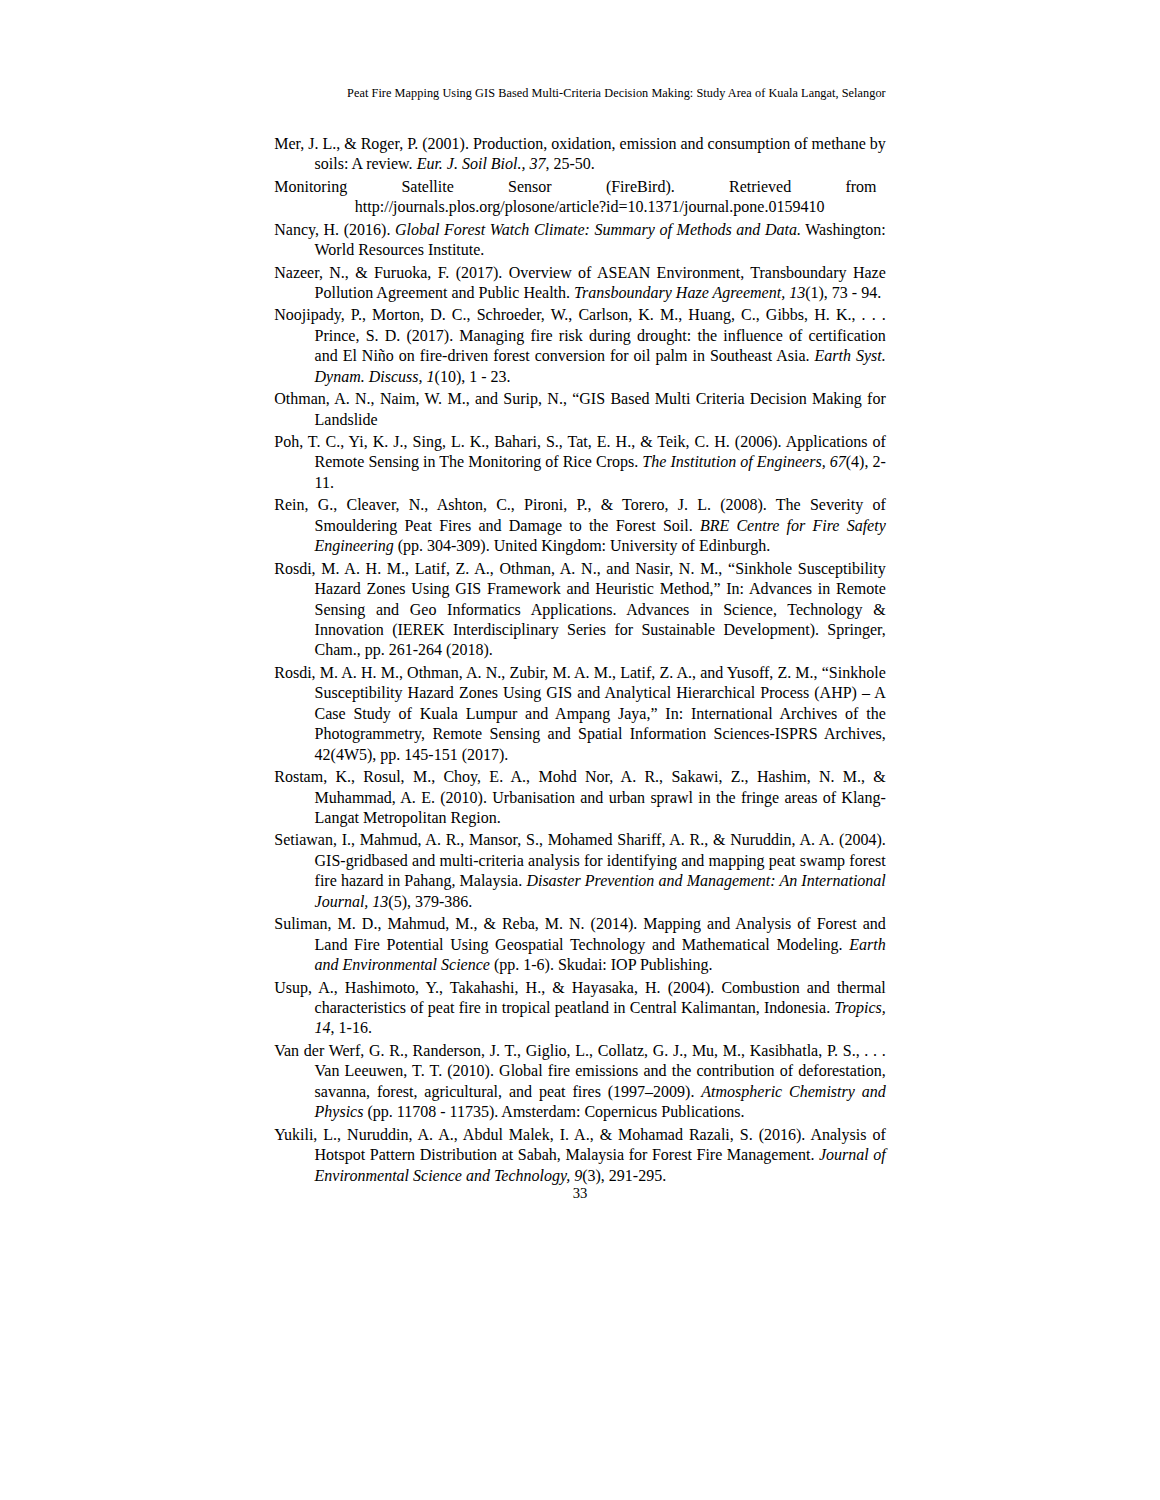Peat Fire Mapping Using GIS Based Multi-Criteria Decision Making: Study Area of Kuala Langat, Selangor
Mer, J. L., & Roger, P. (2001). Production, oxidation, emission and consumption of methane by soils: A review. Eur. J. Soil Biol., 37, 25-50.
Monitoring Satellite Sensor(FireBird). Retrieved from http://journals.plos.org/plosone/article?id=10.1371/journal.pone.0159410
Nancy, H. (2016). Global Forest Watch Climate: Summary of Methods and Data. Washington: World Resources Institute.
Nazeer, N., & Furuoka, F. (2017). Overview of ASEAN Environment, Transboundary Haze Pollution Agreement and Public Health. Transboundary Haze Agreement, 13(1), 73 - 94.
Noojipady, P., Morton, D. C., Schroeder, W., Carlson, K. M., Huang, C., Gibbs, H. K., . . . Prince, S. D. (2017). Managing fire risk during drought: the influence of certification and El Niño on fire-driven forest conversion for oil palm in Southeast Asia. Earth Syst. Dynam. Discuss, 1(10), 1 - 23.
Othman, A. N., Naim, W. M., and Surip, N., “GIS Based Multi Criteria Decision Making for Landslide
Poh, T. C., Yi, K. J., Sing, L. K., Bahari, S., Tat, E. H., & Teik, C. H. (2006). Applications of Remote Sensing in The Monitoring of Rice Crops. The Institution of Engineers, 67(4), 2-11.
Rein, G., Cleaver, N., Ashton, C., Pironi, P., & Torero, J. L. (2008). The Severity of Smouldering Peat Fires and Damage to the Forest Soil. BRE Centre for Fire Safety Engineering (pp. 304-309). United Kingdom: University of Edinburgh.
Rosdi, M. A. H. M., Latif, Z. A., Othman, A. N., and Nasir, N. M., “Sinkhole Susceptibility Hazard Zones Using GIS Framework and Heuristic Method,” In: Advances in Remote Sensing and Geo Informatics Applications. Advances in Science, Technology & Innovation (IEREK Interdisciplinary Series for Sustainable Development). Springer, Cham., pp. 261-264 (2018).
Rosdi, M. A. H. M., Othman, A. N., Zubir, M. A. M., Latif, Z. A., and Yusoff, Z. M., “Sinkhole Susceptibility Hazard Zones Using GIS and Analytical Hierarchical Process (AHP) – A Case Study of Kuala Lumpur and Ampang Jaya,” In: International Archives of the Photogrammetry, Remote Sensing and Spatial Information Sciences-ISPRS Archives, 42(4W5), pp. 145-151 (2017).
Rostam, K., Rosul, M., Choy, E. A., Mohd Nor, A. R., Sakawi, Z., Hashim, N. M., & Muhammad, A. E. (2010). Urbanisation and urban sprawl in the fringe areas of Klang-Langat Metropolitan Region.
Setiawan, I., Mahmud, A. R., Mansor, S., Mohamed Shariff, A. R., & Nuruddin, A. A. (2004). GIS-gridbased and multi-criteria analysis for identifying and mapping peat swamp forest fire hazard in Pahang, Malaysia. Disaster Prevention and Management: An International Journal, 13(5), 379-386.
Suliman, M. D., Mahmud, M., & Reba, M. N. (2014). Mapping and Analysis of Forest and Land Fire Potential Using Geospatial Technology and Mathematical Modeling. Earth and Environmental Science (pp. 1-6). Skudai: IOP Publishing.
Usup, A., Hashimoto, Y., Takahashi, H., & Hayasaka, H. (2004). Combustion and thermal characteristics of peat fire in tropical peatland in Central Kalimantan, Indonesia. Tropics, 14, 1-16.
Van der Werf, G. R., Randerson, J. T., Giglio, L., Collatz, G. J., Mu, M., Kasibhatla, P. S., . . . Van Leeuwen, T. T. (2010). Global fire emissions and the contribution of deforestation, savanna, forest, agricultural, and peat fires (1997–2009). Atmospheric Chemistry and Physics (pp. 11708 - 11735). Amsterdam: Copernicus Publications.
Yukili, L., Nuruddin, A. A., Abdul Malek, I. A., & Mohamad Razali, S. (2016). Analysis of Hotspot Pattern Distribution at Sabah, Malaysia for Forest Fire Management. Journal of Environmental Science and Technology, 9(3), 291-295.
33